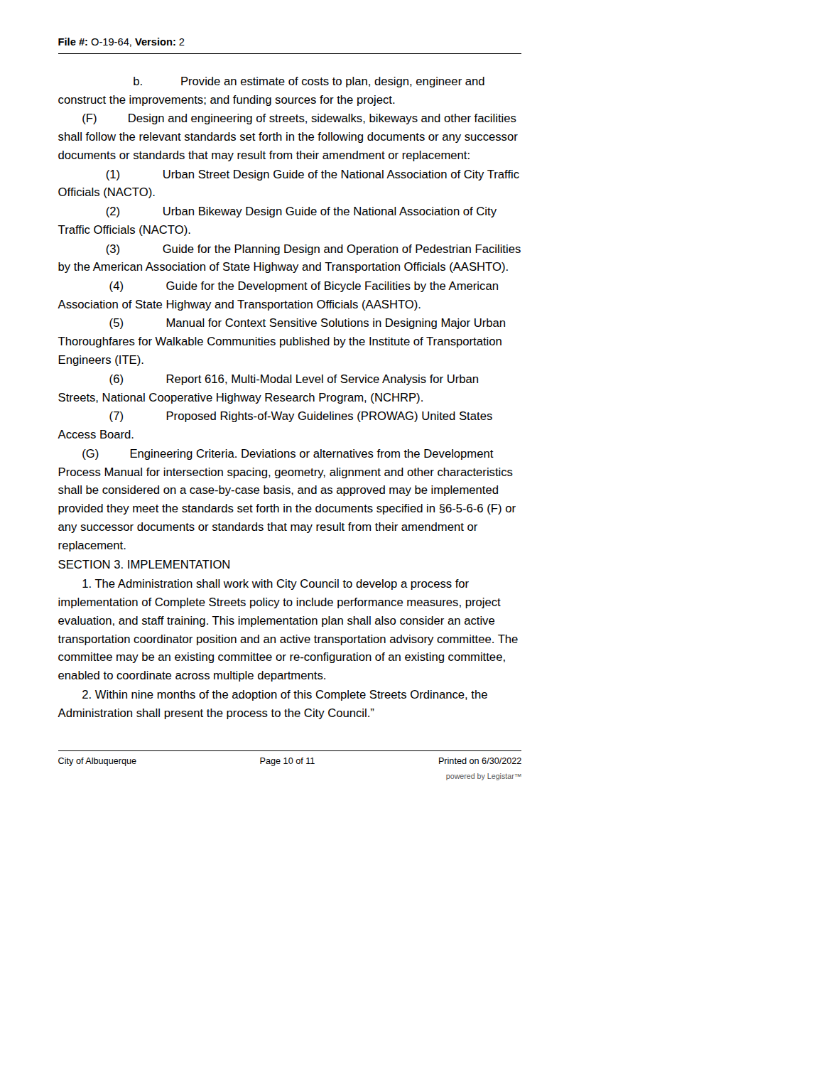File #: O-19-64, Version: 2
b. Provide an estimate of costs to plan, design, engineer and construct the improvements; and funding sources for the project.
(F) Design and engineering of streets, sidewalks, bikeways and other facilities shall follow the relevant standards set forth in the following documents or any successor documents or standards that may result from their amendment or replacement:
(1) Urban Street Design Guide of the National Association of City Traffic Officials (NACTO).
(2) Urban Bikeway Design Guide of the National Association of City Traffic Officials (NACTO).
(3) Guide for the Planning Design and Operation of Pedestrian Facilities by the American Association of State Highway and Transportation Officials (AASHTO).
(4) Guide for the Development of Bicycle Facilities by the American Association of State Highway and Transportation Officials (AASHTO).
(5) Manual for Context Sensitive Solutions in Designing Major Urban Thoroughfares for Walkable Communities published by the Institute of Transportation Engineers (ITE).
(6) Report 616, Multi-Modal Level of Service Analysis for Urban Streets, National Cooperative Highway Research Program, (NCHRP).
(7) Proposed Rights-of-Way Guidelines (PROWAG) United States Access Board.
(G) Engineering Criteria. Deviations or alternatives from the Development Process Manual for intersection spacing, geometry, alignment and other characteristics shall be considered on a case-by-case basis, and as approved may be implemented provided they meet the standards set forth in the documents specified in §6-5-6-6 (F) or any successor documents or standards that may result from their amendment or replacement.
SECTION 3. IMPLEMENTATION
1. The Administration shall work with City Council to develop a process for implementation of Complete Streets policy to include performance measures, project evaluation, and staff training. This implementation plan shall also consider an active transportation coordinator position and an active transportation advisory committee. The committee may be an existing committee or re-configuration of an existing committee, enabled to coordinate across multiple departments.
2. Within nine months of the adoption of this Complete Streets Ordinance, the Administration shall present the process to the City Council.”
City of Albuquerque
Page 10 of 11
Printed on 6/30/2022
powered by Legistar™